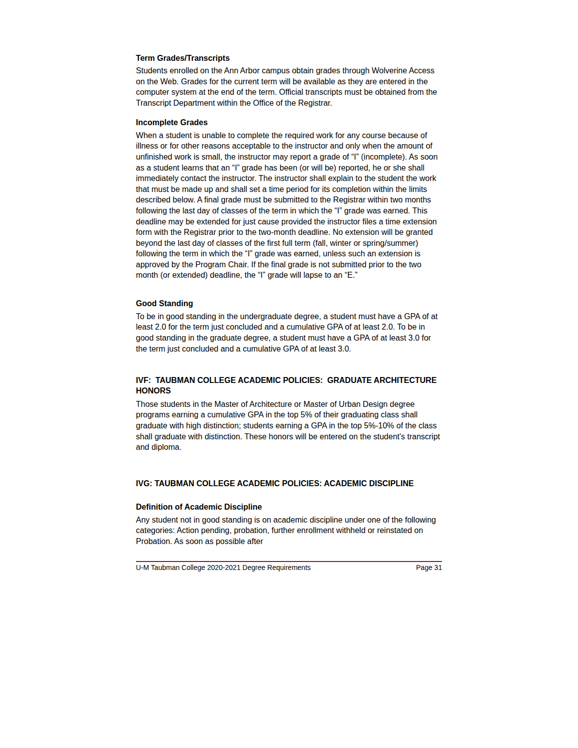Term Grades/Transcripts
Students enrolled on the Ann Arbor campus obtain grades through Wolverine Access on the Web. Grades for the current term will be available as they are entered in the computer system at the end of the term. Official transcripts must be obtained from the Transcript Department within the Office of the Registrar.
Incomplete Grades
When a student is unable to complete the required work for any course because of illness or for other reasons acceptable to the instructor and only when the amount of unfinished work is small, the instructor may report a grade of “I” (incomplete). As soon as a student learns that an “I” grade has been (or will be) reported, he or she shall immediately contact the instructor. The instructor shall explain to the student the work that must be made up and shall set a time period for its completion within the limits described below. A final grade must be submitted to the Registrar within two months following the last day of classes of the term in which the “I” grade was earned. This deadline may be extended for just cause provided the instructor files a time extension form with the Registrar prior to the two-month deadline. No extension will be granted beyond the last day of classes of the first full term (fall, winter or spring/summer) following the term in which the “I” grade was earned, unless such an extension is approved by the Program Chair. If the final grade is not submitted prior to the two month (or extended) deadline, the “I” grade will lapse to an “E.”
Good Standing
To be in good standing in the undergraduate degree, a student must have a GPA of at least 2.0 for the term just concluded and a cumulative GPA of at least 2.0. To be in good standing in the graduate degree, a student must have a GPA of at least 3.0 for the term just concluded and a cumulative GPA of at least 3.0.
IVF: TAUBMAN COLLEGE ACADEMIC POLICIES: GRADUATE ARCHITECTURE HONORS
Those students in the Master of Architecture or Master of Urban Design degree programs earning a cumulative GPA in the top 5% of their graduating class shall graduate with high distinction; students earning a GPA in the top 5%-10% of the class shall graduate with distinction. These honors will be entered on the student's transcript and diploma.
IVG: TAUBMAN COLLEGE ACADEMIC POLICIES: ACADEMIC DISCIPLINE
Definition of Academic Discipline
Any student not in good standing is on academic discipline under one of the following categories: Action pending, probation, further enrollment withheld or reinstated on Probation. As soon as possible after
U-M Taubman College 2020-2021 Degree Requirements Page 31